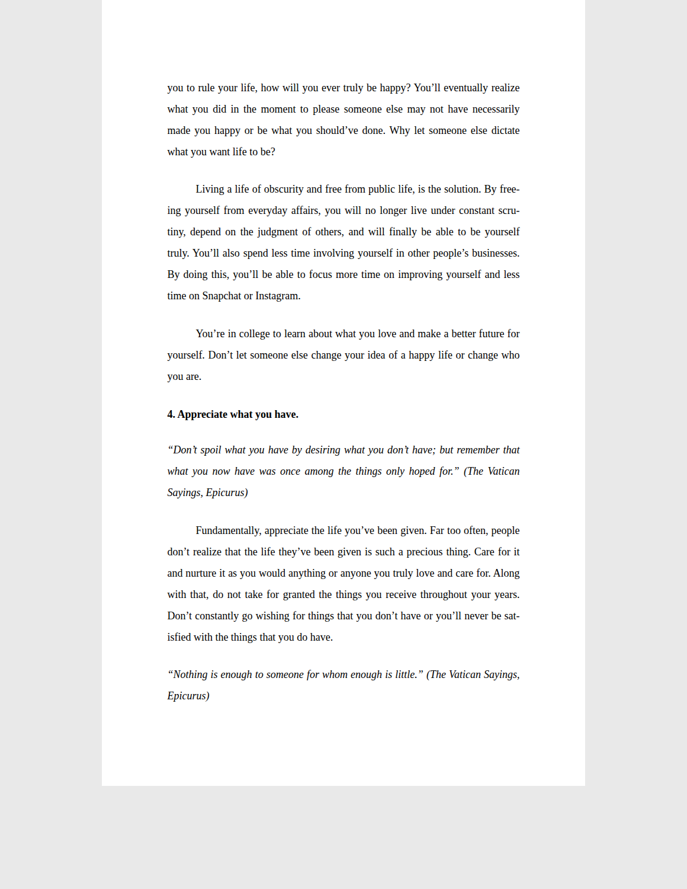you to rule your life, how will you ever truly be happy? You’ll eventually realize what you did in the moment to please someone else may not have necessarily made you happy or be what you should’ve done. Why let someone else dictate what you want life to be?
Living a life of obscurity and free from public life, is the solution. By freeing yourself from everyday affairs, you will no longer live under constant scrutiny, depend on the judgment of others, and will finally be able to be yourself truly. You’ll also spend less time involving yourself in other people’s businesses. By doing this, you’ll be able to focus more time on improving yourself and less time on Snapchat or Instagram.
You’re in college to learn about what you love and make a better future for yourself. Don’t let someone else change your idea of a happy life or change who you are.
4. Appreciate what you have.
“Don’t spoil what you have by desiring what you don’t have; but remember that what you now have was once among the things only hoped for.” (The Vatican Sayings, Epicurus)
Fundamentally, appreciate the life you’ve been given. Far too often, people don’t realize that the life they’ve been given is such a precious thing. Care for it and nurture it as you would anything or anyone you truly love and care for. Along with that, do not take for granted the things you receive throughout your years. Don’t constantly go wishing for things that you don’t have or you’ll never be satisfied with the things that you do have.
“Nothing is enough to someone for whom enough is little.” (The Vatican Sayings, Epicurus)